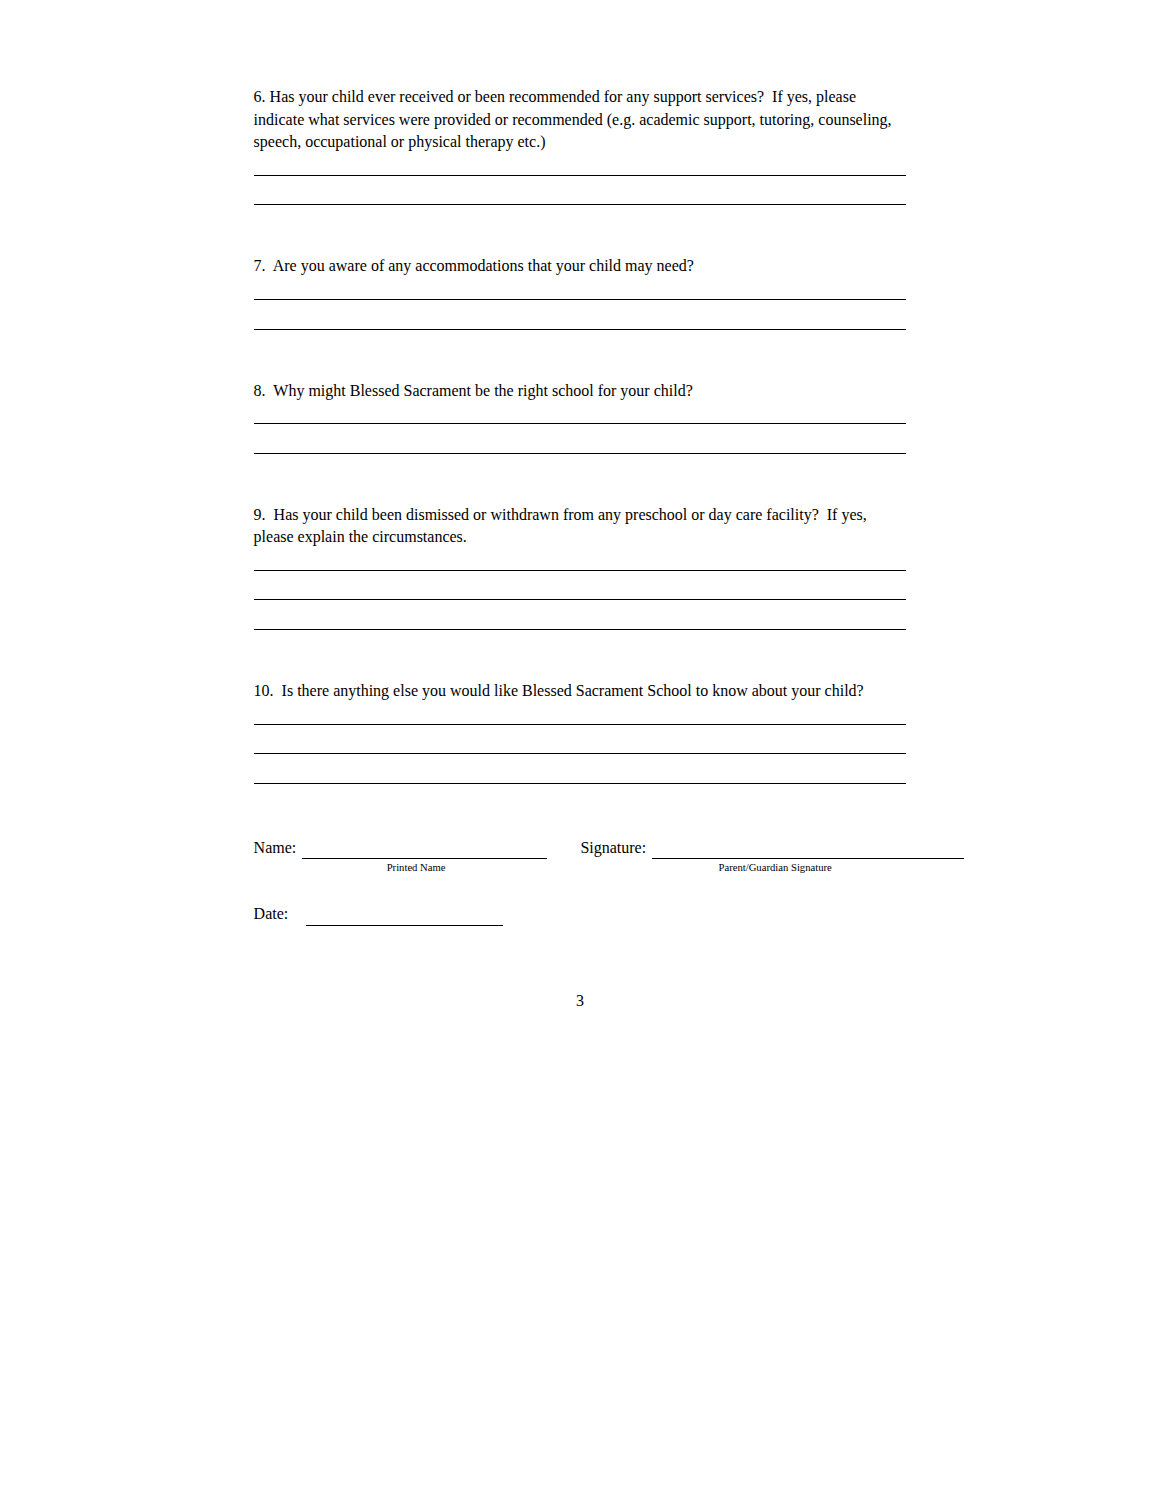6. Has your child ever received or been recommended for any support services? If yes, please indicate what services were provided or recommended (e.g. academic support, tutoring, counseling, speech, occupational or physical therapy etc.)
7. Are you aware of any accommodations that your child may need?
8. Why might Blessed Sacrament be the right school for your child?
9. Has your child been dismissed or withdrawn from any preschool or day care facility? If yes, please explain the circumstances.
10. Is there anything else you would like Blessed Sacrament School to know about your child?
Name:
Signature:
Printed Name
Parent/Guardian Signature
Date:
3